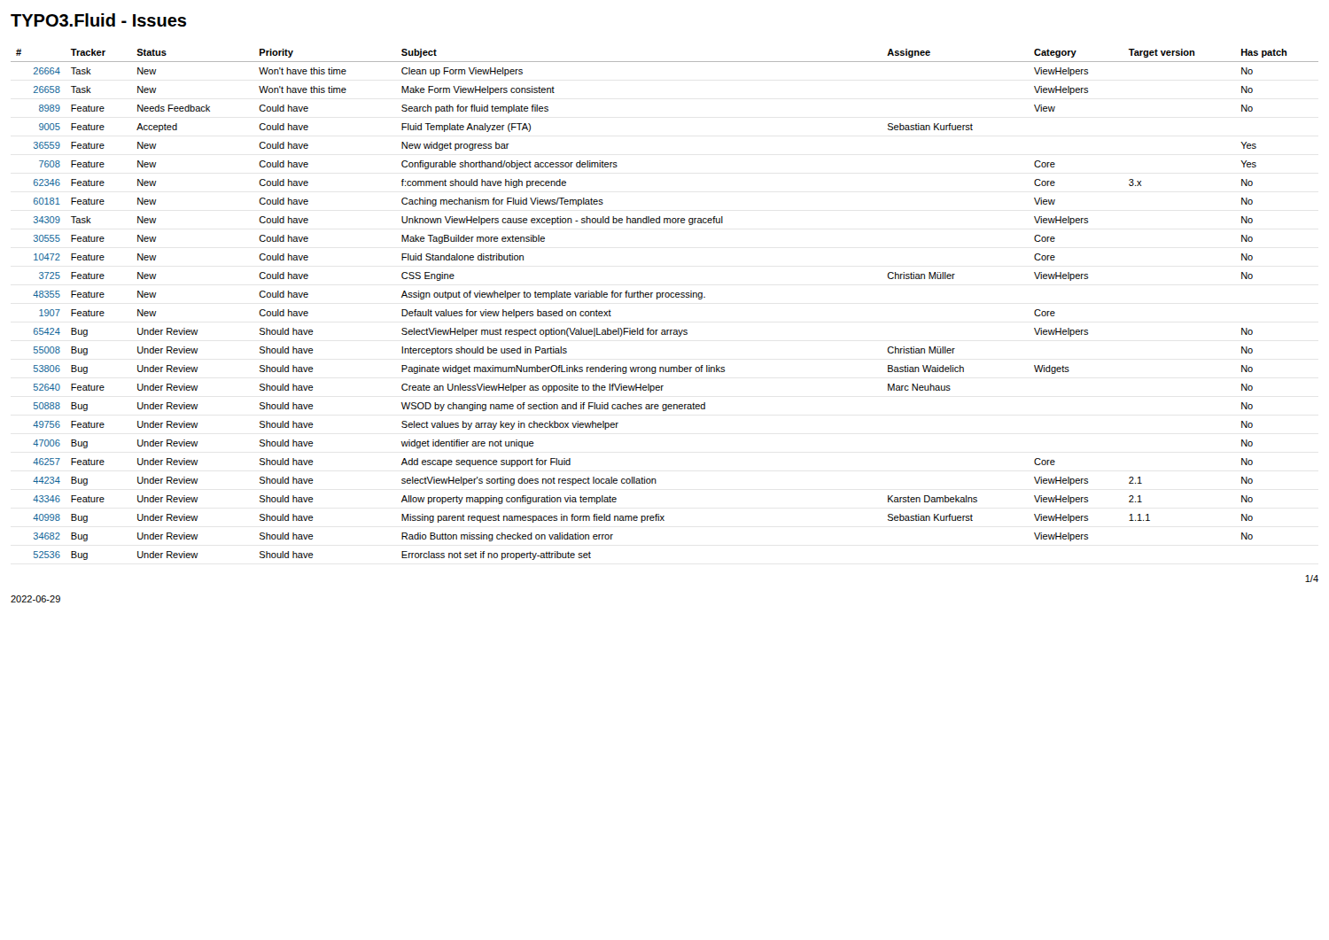TYPO3.Fluid - Issues
| # | Tracker | Status | Priority | Subject | Assignee | Category | Target version | Has patch |
| --- | --- | --- | --- | --- | --- | --- | --- | --- |
| 26664 | Task | New | Won't have this time | Clean up Form ViewHelpers | | ViewHelpers | | No |
| 26658 | Task | New | Won't have this time | Make Form ViewHelpers consistent | | ViewHelpers | | No |
| 8989 | Feature | Needs Feedback | Could have | Search path for fluid template files | | View | | No |
| 9005 | Feature | Accepted | Could have | Fluid Template Analyzer (FTA) | Sebastian Kurfuerst | | | |
| 36559 | Feature | New | Could have | New widget progress bar | | | | Yes |
| 7608 | Feature | New | Could have | Configurable shorthand/object accessor delimiters | | Core | | Yes |
| 62346 | Feature | New | Could have | f:comment should have high precende | | Core | 3.x | No |
| 60181 | Feature | New | Could have | Caching mechanism for Fluid Views/Templates | | View | | No |
| 34309 | Task | New | Could have | Unknown ViewHelpers cause exception - should be handled more graceful | | ViewHelpers | | No |
| 30555 | Feature | New | Could have | Make TagBuilder more extensible | | Core | | No |
| 10472 | Feature | New | Could have | Fluid Standalone distribution | | Core | | No |
| 3725 | Feature | New | Could have | CSS Engine | Christian Müller | ViewHelpers | | No |
| 48355 | Feature | New | Could have | Assign output of viewhelper to template variable for further processing. | | | | |
| 1907 | Feature | New | Could have | Default values for view helpers based on context | | Core | | |
| 65424 | Bug | Under Review | Should have | SelectViewHelper must respect option(Value/Label)Field for arrays | | ViewHelpers | | No |
| 55008 | Bug | Under Review | Should have | Interceptors should be used in Partials | Christian Müller | | | No |
| 53806 | Bug | Under Review | Should have | Paginate widget maximumNumberOfLinks rendering wrong number of links | Bastian Waidelich | Widgets | | No |
| 52640 | Feature | Under Review | Should have | Create an UnlessViewHelper as opposite to the IfViewHelper | Marc Neuhaus | | | No |
| 50888 | Bug | Under Review | Should have | WSOD by changing name of section and if Fluid caches are generated | | | | No |
| 49756 | Feature | Under Review | Should have | Select values by array key in checkbox viewhelper | | | | No |
| 47006 | Bug | Under Review | Should have | widget identifier are not unique | | | | No |
| 46257 | Feature | Under Review | Should have | Add escape sequence support for Fluid | | Core | | No |
| 44234 | Bug | Under Review | Should have | selectViewHelper's sorting does not respect locale collation | | ViewHelpers | 2.1 | No |
| 43346 | Feature | Under Review | Should have | Allow property mapping configuration via template | Karsten Dambekalns | ViewHelpers | 2.1 | No |
| 40998 | Bug | Under Review | Should have | Missing parent request namespaces in form field name prefix | Sebastian Kurfuerst | ViewHelpers | 1.1.1 | No |
| 34682 | Bug | Under Review | Should have | Radio Button missing checked on validation error | | ViewHelpers | | No |
| 52536 | Bug | Under Review | Should have | Errorclass not set if no property-attribute set | | | | |
1/4
2022-06-29